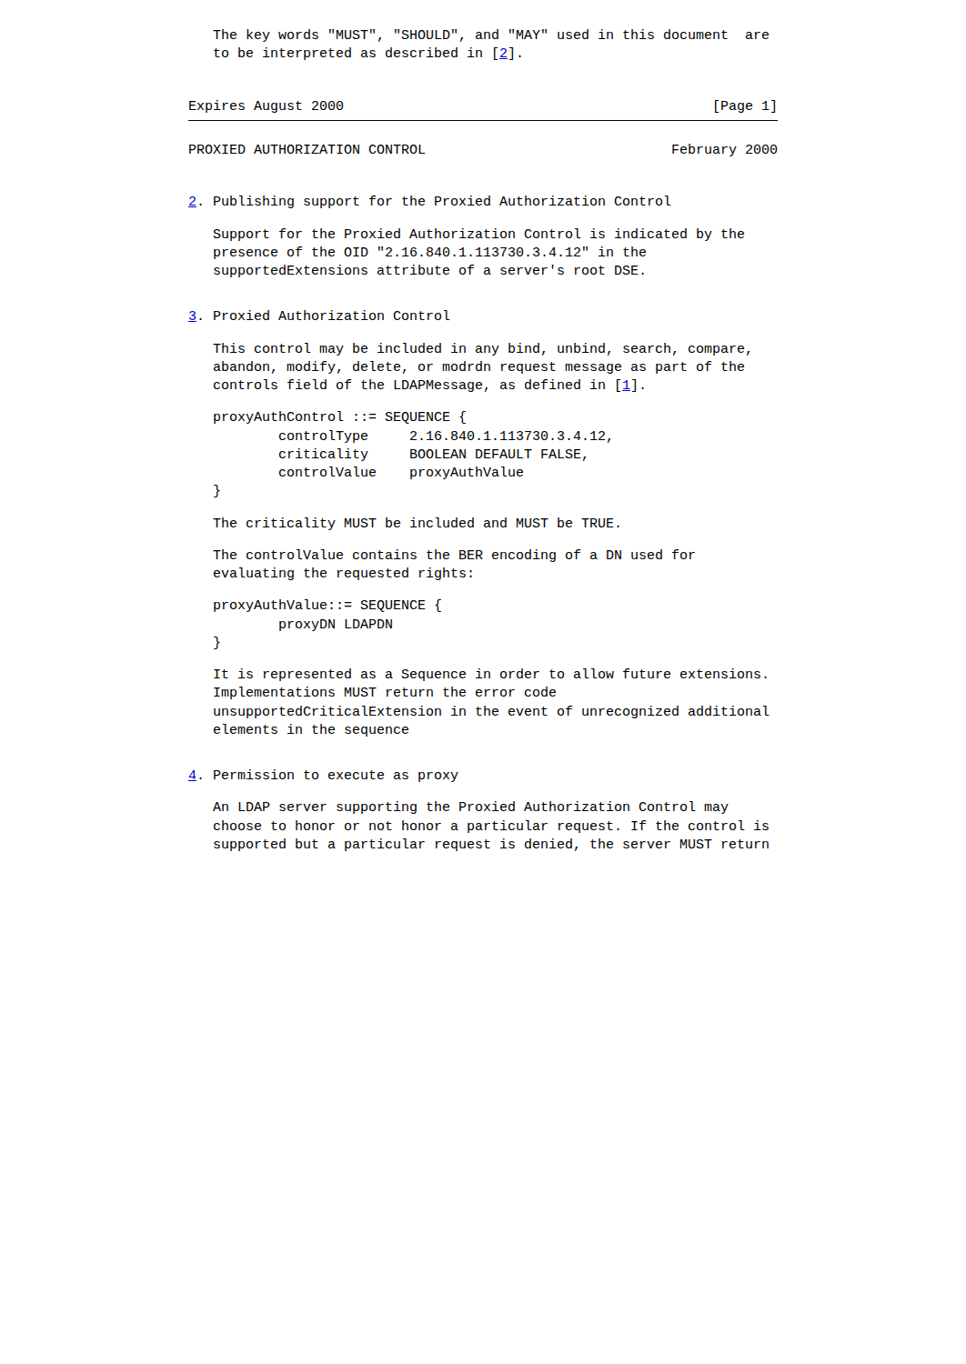The key words "MUST", "SHOULD", and "MAY" used in this document are to be interpreted as described in [2].
Expires August 2000 [Page 1]
PROXIED AUTHORIZATION CONTROL February 2000
2. Publishing support for the Proxied Authorization Control
Support for the Proxied Authorization Control is indicated by the presence of the OID "2.16.840.1.113730.3.4.12" in the supportedExtensions attribute of a server's root DSE.
3. Proxied Authorization Control
This control may be included in any bind, unbind, search, compare, abandon, modify, delete, or modrdn request message as part of the controls field of the LDAPMessage, as defined in [1].
proxyAuthControl ::= SEQUENCE {
        controlType     2.16.840.1.113730.3.4.12,
        criticality     BOOLEAN DEFAULT FALSE,
        controlValue    proxyAuthValue
}
The criticality MUST be included and MUST be TRUE.
The controlValue contains the BER encoding of a DN used for evaluating the requested rights:
proxyAuthValue::= SEQUENCE {
        proxyDN LDAPDN
}
It is represented as a Sequence in order to allow future extensions. Implementations MUST return the error code unsupportedCriticalExtension in the event of unrecognized additional elements in the sequence
4. Permission to execute as proxy
An LDAP server supporting the Proxied Authorization Control may choose to honor or not honor a particular request. If the control is supported but a particular request is denied, the server MUST return